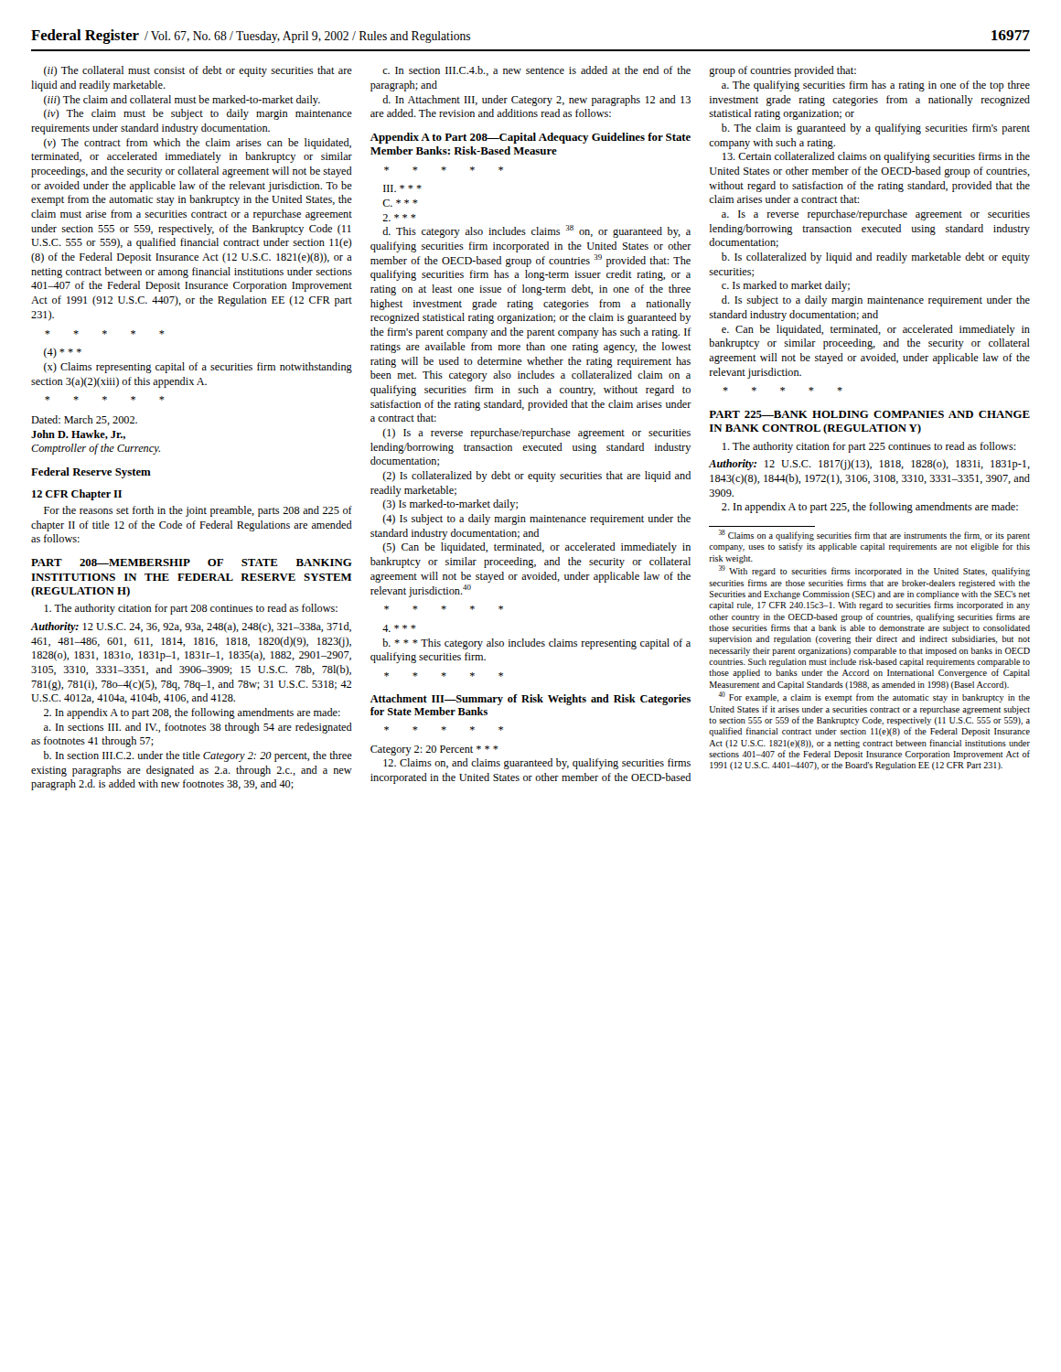Federal Register / Vol. 67, No. 68 / Tuesday, April 9, 2002 / Rules and Regulations 16977
(ii) The collateral must consist of debt or equity securities that are liquid and readily marketable.
(iii) The claim and collateral must be marked-to-market daily.
(iv) The claim must be subject to daily margin maintenance requirements under standard industry documentation.
(v) The contract from which the claim arises can be liquidated, terminated, or accelerated immediately in bankruptcy or similar proceedings, and the security or collateral agreement will not be stayed or avoided under the applicable law of the relevant jurisdiction. To be exempt from the automatic stay in bankruptcy in the United States, the claim must arise from a securities contract or a repurchase agreement under section 555 or 559, respectively, of the Bankruptcy Code (11 U.S.C. 555 or 559), a qualified financial contract under section 11(e)(8) of the Federal Deposit Insurance Act (12 U.S.C. 1821(e)(8)), or a netting contract between or among financial institutions under sections 401–407 of the Federal Deposit Insurance Corporation Improvement Act of 1991 (912 U.S.C. 4407), or the Regulation EE (12 CFR part 231).
* * * * *
(4) * * *
(x) Claims representing capital of a securities firm notwithstanding section 3(a)(2)(xiii) of this appendix A.
* * * * *
Dated: March 25, 2002.
John D. Hawke, Jr.,
Comptroller of the Currency.
Federal Reserve System
12 CFR Chapter II
For the reasons set forth in the joint preamble, parts 208 and 225 of chapter II of title 12 of the Code of Federal Regulations are amended as follows:
PART 208—MEMBERSHIP OF STATE BANKING INSTITUTIONS IN THE FEDERAL RESERVE SYSTEM (REGULATION H)
1. The authority citation for part 208 continues to read as follows:
Authority: 12 U.S.C. 24, 36, 92a, 93a, 248(a), 248(c), 321–338a, 371d, 461, 481–486, 601, 611, 1814, 1816, 1818, 1820(d)(9), 1823(j), 1828(o), 1831, 1831o, 1831p–1, 1831r–1, 1835(a), 1882, 2901–2907, 3105, 3310, 3331–3351, and 3906–3909; 15 U.S.C. 78b, 78l(b), 781(g), 781(i), 78o–4(c)(5), 78q, 78q–1, and 78w; 31 U.S.C. 5318; 42 U.S.C. 4012a, 4104a, 4104b, 4106, and 4128.
2. In appendix A to part 208, the following amendments are made:
a. In sections III. and IV., footnotes 38 through 54 are redesignated as footnotes 41 through 57;
b. In section III.C.2. under the title Category 2: 20 percent, the three existing paragraphs are designated as 2.a. through 2.c., and a new paragraph 2.d. is added with new footnotes 38, 39, and 40;
c. In section III.C.4.b., a new sentence is added at the end of the paragraph; and
d. In Attachment III, under Category 2, new paragraphs 12 and 13 are added. The revision and additions read as follows:
Appendix A to Part 208—Capital Adequacy Guidelines for State Member Banks: Risk-Based Measure
* * * * *
III. * * *
C. * * *
2. * * *
d. This category also includes claims 38 on, or guaranteed by, a qualifying securities firm incorporated in the United States or other member of the OECD-based group of countries 39 provided that: The qualifying securities firm has a long-term issuer credit rating, or a rating on at least one issue of long-term debt, in one of the three highest investment grade rating categories from a nationally recognized statistical rating organization; or the claim is guaranteed by the firm's parent company and the parent company has such a rating. If ratings are available from more than one rating agency, the lowest rating will be used to determine whether the rating requirement has been met. This category also includes a collateralized claim on a qualifying securities firm in such a country, without regard to satisfaction of the rating standard, provided that the claim arises under a contract that:
(1) Is a reverse repurchase/repurchase agreement or securities lending/borrowing transaction executed using standard industry documentation;
(2) Is collateralized by debt or equity securities that are liquid and readily marketable;
(3) Is marked-to-market daily;
(4) Is subject to a daily margin maintenance requirement under the standard industry documentation; and
(5) Can be liquidated, terminated, or accelerated immediately in bankruptcy or similar proceeding, and the security or collateral agreement will not be stayed or avoided, under applicable law of the relevant jurisdiction.40
* * * * *
4. * * *
b. * * * This category also includes claims representing capital of a qualifying securities firm.
* * * * *
Attachment III—Summary of Risk Weights and Risk Categories for State Member Banks
* * * * *
Category 2: 20 Percent * * *
12. Claims on, and claims guaranteed by, qualifying securities firms incorporated in the United States or other member of the OECD-based group of countries provided that:
a. The qualifying securities firm has a rating in one of the top three investment grade rating categories from a nationally recognized statistical rating organization; or
b. The claim is guaranteed by a qualifying securities firm's parent company with such a rating.
13. Certain collateralized claims on qualifying securities firms in the United States or other member of the OECD-based group of countries, without regard to satisfaction of the rating standard, provided that the claim arises under a contract that:
a. Is a reverse repurchase/repurchase agreement or securities lending/borrowing transaction executed using standard industry documentation;
b. Is collateralized by liquid and readily marketable debt or equity securities;
c. Is marked to market daily;
d. Is subject to a daily margin maintenance requirement under the standard industry documentation; and
e. Can be liquidated, terminated, or accelerated immediately in bankruptcy or similar proceeding, and the security or collateral agreement will not be stayed or avoided, under applicable law of the relevant jurisdiction.
* * * * *
PART 225—BANK HOLDING COMPANIES AND CHANGE IN BANK CONTROL (REGULATION Y)
1. The authority citation for part 225 continues to read as follows:
Authority: 12 U.S.C. 1817(j)(13), 1818, 1828(o), 1831i, 1831p-1, 1843(c)(8), 1844(b), 1972(1), 3106, 3108, 3310, 3331–3351, 3907, and 3909.
2. In appendix A to part 225, the following amendments are made:
38 Claims on a qualifying securities firm that are instruments the firm, or its parent company, uses to satisfy its applicable capital requirements are not eligible for this risk weight.
39 With regard to securities firms incorporated in the United States, qualifying securities firms are those securities firms that are broker-dealers registered with the Securities and Exchange Commission (SEC) and are in compliance with the SEC's net capital rule, 17 CFR 240.15c3–1. With regard to securities firms incorporated in any other country in the OECD-based group of countries, qualifying securities firms are those securities firms that a bank is able to demonstrate are subject to consolidated supervision and regulation (covering their direct and indirect subsidiaries, but not necessarily their parent organizations) comparable to that imposed on banks in OECD countries. Such regulation must include risk-based capital requirements comparable to those applied to banks under the Accord on International Convergence of Capital Measurement and Capital Standards (1988, as amended in 1998) (Basel Accord).
40 For example, a claim is exempt from the automatic stay in bankruptcy in the United States if it arises under a securities contract or a repurchase agreement subject to section 555 or 559 of the Bankruptcy Code, respectively (11 U.S.C. 555 or 559), a qualified financial contract under section 11(e)(8) of the Federal Deposit Insurance Act (12 U.S.C. 1821(e)(8)), or a netting contract between financial institutions under sections 401–407 of the Federal Deposit Insurance Corporation Improvement Act of 1991 (12 U.S.C. 4401–4407), or the Board's Regulation EE (12 CFR Part 231).